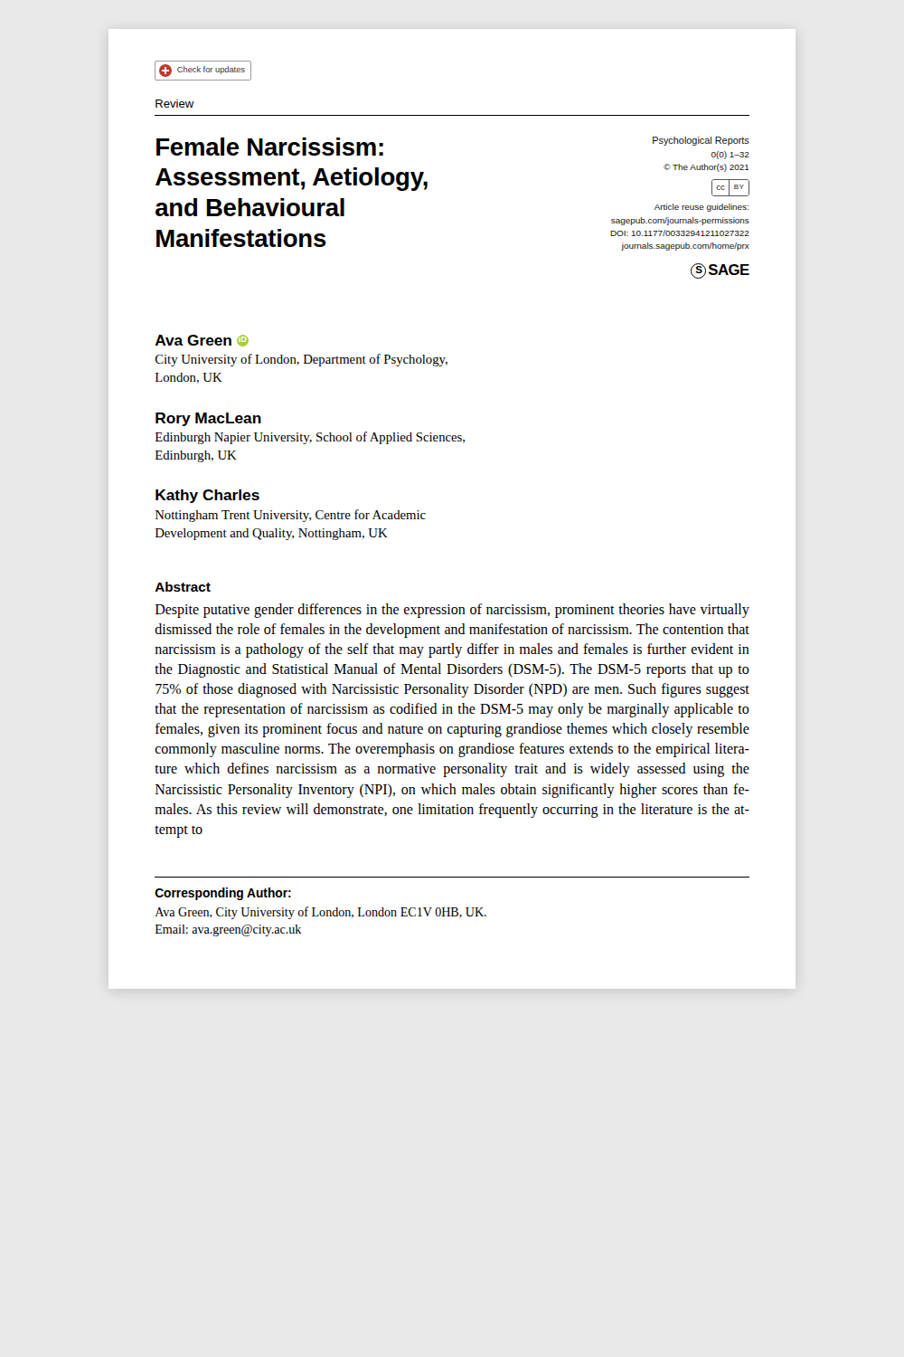Check for updates
Review
Female Narcissism:
Assessment, Aetiology,
and Behavioural
Manifestations
Psychological Reports
0(0) 1–32
© The Author(s) 2021
cc BY
Article reuse guidelines:
sagepub.com/journals-permissions
DOI: 10.1177/00332941211027322
journals.sagepub.com/home/prx
SSAGE
Ava Green iD
City University of London, Department of Psychology,
London, UK
Rory MacLean
Edinburgh Napier University, School of Applied Sciences,
Edinburgh, UK
Kathy Charles
Nottingham Trent University, Centre for Academic
Development and Quality, Nottingham, UK
Abstract
Despite putative gender differences in the expression of narcissism, prominent theories have virtually dismissed the role of females in the development and manifestation of narcissism. The contention that narcissism is a pathology of the self that may partly differ in males and females is further evident in the Diagnostic and Statistical Manual of Mental Disorders (DSM-5). The DSM-5 reports that up to 75% of those diagnosed with Narcissistic Personality Disorder (NPD) are men. Such figures suggest that the representation of narcissism as codified in the DSM-5 may only be marginally applicable to females, given its prominent focus and nature on capturing grandiose themes which closely resemble commonly masculine norms. The overemphasis on grandiose features extends to the empirical literature which defines narcissism as a normative personality trait and is widely assessed using the Narcissistic Personality Inventory (NPI), on which males obtain significantly higher scores than females. As this review will demonstrate, one limitation frequently occurring in the literature is the attempt to
Corresponding Author:
Ava Green, City University of London, London EC1V 0HB, UK.
Email: ava.green@city.ac.uk